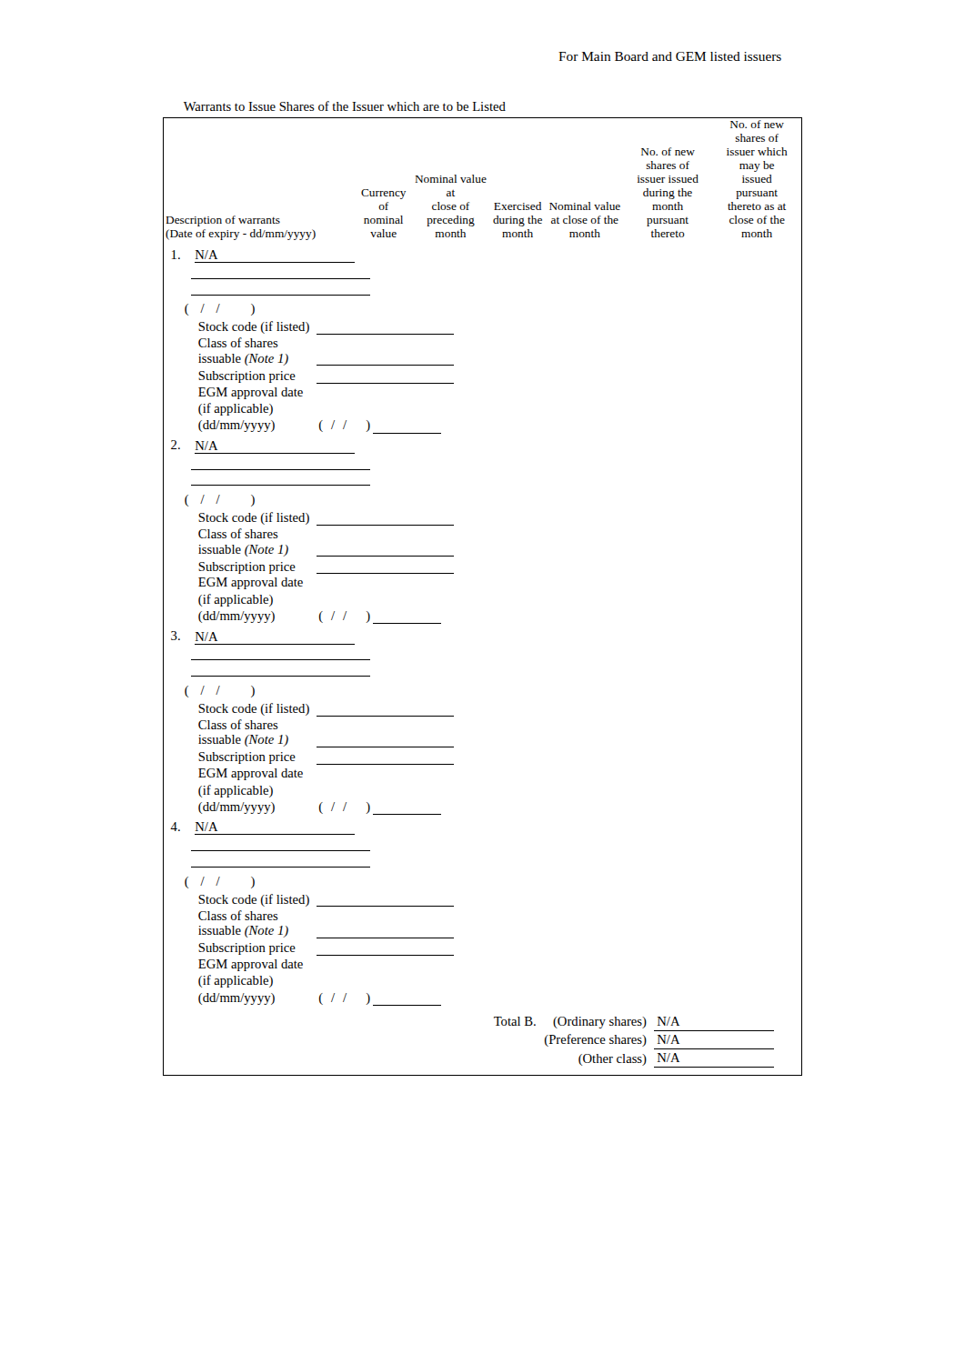For Main Board and GEM listed issuers
Warrants to Issue Shares of the Issuer which are to be Listed
| Description of warrants (Date of expiry - dd/mm/yyyy) | Currency of nominal value | Nominal value at close of preceding month | Exercised during the month | Nominal value at close of the month | No. of new shares of issuer issued during the month pursuant thereto | No. of new shares of issuer which may be issued pursuant thereto as at close of the month |
| --- | --- | --- | --- | --- | --- | --- |
| 1. N/A | | | | | | |
| ( / / ) Stock code (if listed) Class of shares issuable (Note 1) Subscription price EGM approval date (if applicable) (dd/mm/yyyy) ( / / ) | | | | | | |
| 2. N/A | | | | | | |
| ( / / ) Stock code (if listed) Class of shares issuable (Note 1) Subscription price EGM approval date (if applicable) (dd/mm/yyyy) ( / / ) | | | | | | |
| 3. N/A | | | | | | |
| ( / / ) Stock code (if listed) Class of shares issuable (Note 1) Subscription price EGM approval date (if applicable) (dd/mm/yyyy) ( / / ) | | | | | | |
| 4. N/A | | | | | | |
| ( / / ) Stock code (if listed) Class of shares issuable (Note 1) Subscription price EGM approval date (if applicable) (dd/mm/yyyy) ( / / ) | | | | | | |
| / Total B. (Ordinary shares) / N/A / / (Preference shares) / N/A / / (Other class) / N/A / |